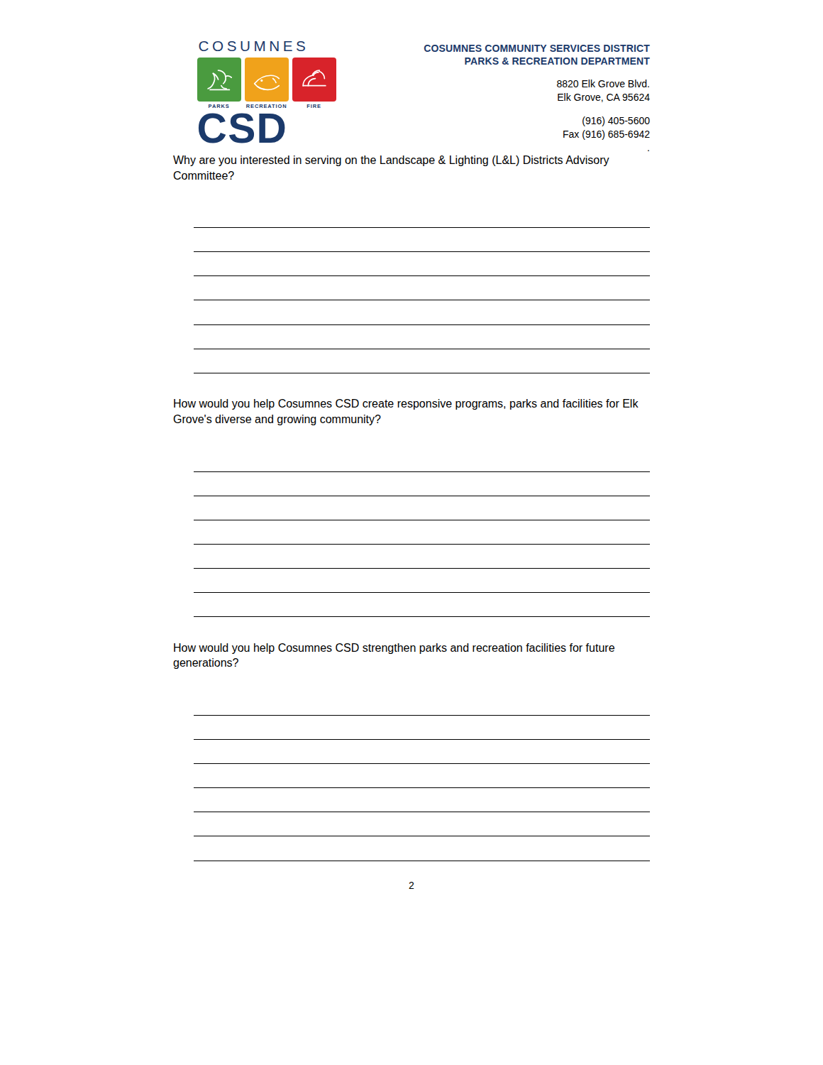COSUMNES
PARKS RECREATION FIRE
CSD
COSUMNES COMMUNITY SERVICES DISTRICT
PARKS & RECREATION DEPARTMENT
8820 Elk Grove Blvd.
Elk Grove, CA 95624
(916) 405-5600
Fax (916) 685-6942 .
Why are you interested in serving on the Landscape & Lighting (L&L) Districts Advisory Committee?
How would you help Cosumnes CSD create responsive programs, parks and facilities for Elk Grove's diverse and growing community?
How would you help Cosumnes CSD strengthen parks and recreation facilities for future generations?
2